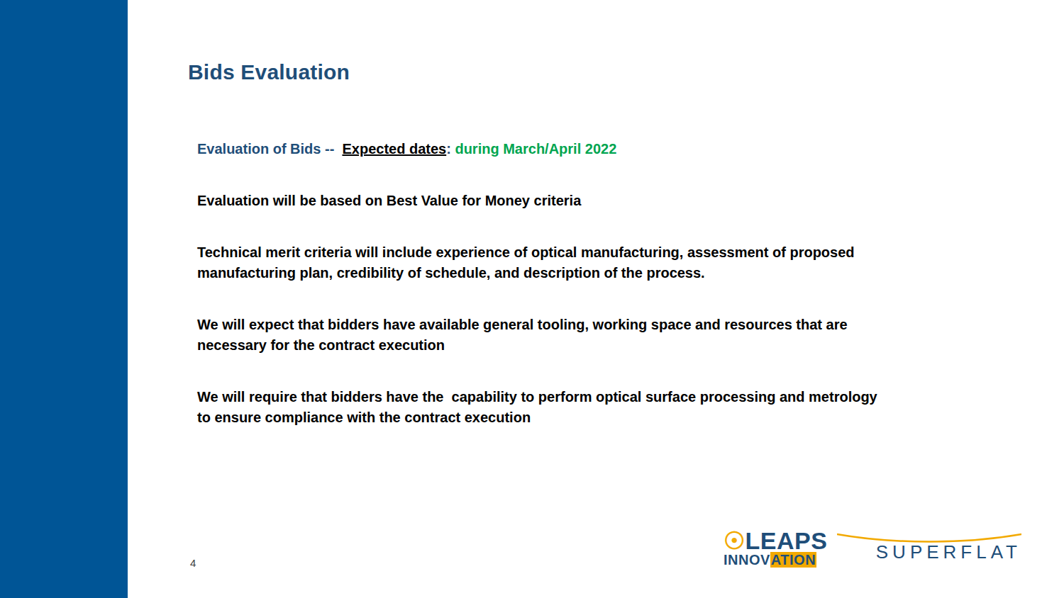Bids Evaluation
Evaluation of Bids -- Expected dates: during March/April 2022
Evaluation will be based on Best Value for Money criteria
Technical merit criteria will include experience of optical manufacturing, assessment of proposed manufacturing plan, credibility of schedule, and description of the process.
We will expect that bidders have available general tooling, working space and resources that are necessary for the contract execution
We will require that bidders have the capability to perform optical surface processing and metrology to ensure compliance with the contract execution
4
☉LEAPS
INNOVATION
SUPERFLAT